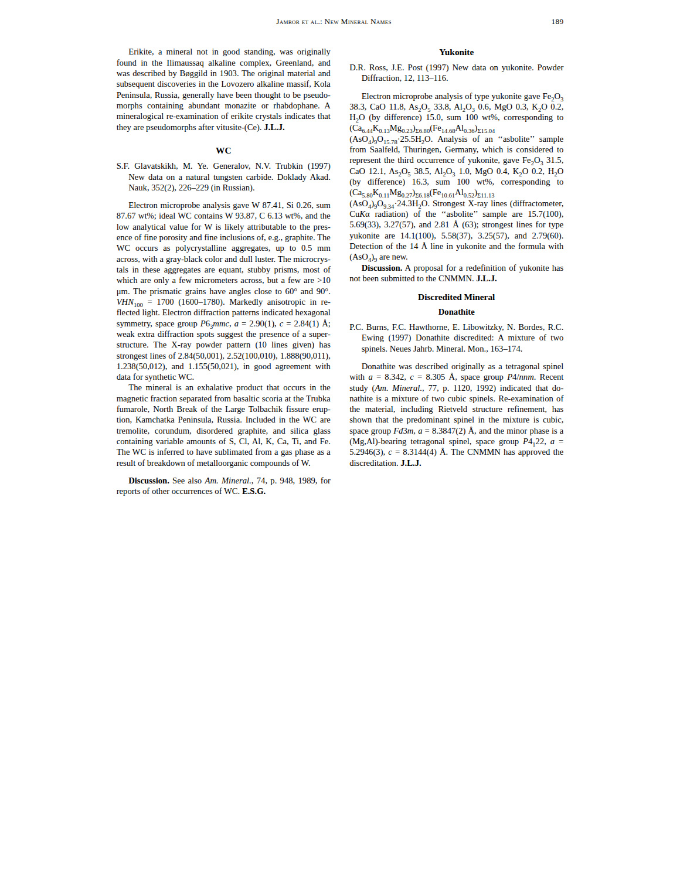Jambor et al.: New Mineral Names 189
Erikite, a mineral not in good standing, was originally found in the Ilimaussaq alkaline complex, Greenland, and was described by Bøggild in 1903. The original material and subsequent discoveries in the Lovozero alkaline massif, Kola Peninsula, Russia, generally have been thought to be pseudomorphs containing abundant monazite or rhabdophane. A mineralogical re-examination of erikite crystals indicates that they are pseudomorphs after vitusite-(Ce). J.L.J.
WC
S.F. Glavatskikh, M. Ye. Generalov, N.V. Trubkin (1997) New data on a natural tungsten carbide. Doklady Akad. Nauk, 352(2), 226–229 (in Russian).
Electron microprobe analysis gave W 87.41, Si 0.26, sum 87.67 wt%; ideal WC contains W 93.87, C 6.13 wt%, and the low analytical value for W is likely attributable to the presence of fine porosity and fine inclusions of, e.g., graphite. The WC occurs as polycrystalline aggregates, up to 0.5 mm across, with a gray-black color and dull luster. The microcrystals in these aggregates are equant, stubby prisms, most of which are only a few micrometers across, but a few are >10 μm. The prismatic grains have angles close to 60° and 90°. VHN100 = 1700 (1600–1780). Markedly anisotropic in reflected light. Electron diffraction patterns indicated hexagonal symmetry, space group P63mmc, a = 2.90(1), c = 2.84(1) Å; weak extra diffraction spots suggest the presence of a superstructure. The X-ray powder pattern (10 lines given) has strongest lines of 2.84(50,001), 2.52(100,010), 1.888(90,011), 1.238(50,012), and 1.155(50,021), in good agreement with data for synthetic WC.
The mineral is an exhalative product that occurs in the magnetic fraction separated from basaltic scoria at the Trubka fumarole, North Break of the Large Tolbachik fissure eruption, Kamchatka Peninsula, Russia. Included in the WC are tremolite, corundum, disordered graphite, and silica glass containing variable amounts of S, Cl, Al, K, Ca, Ti, and Fe. The WC is inferred to have sublimated from a gas phase as a result of breakdown of metalloorganic compounds of W.
Discussion. See also Am. Mineral., 74, p. 948, 1989, for reports of other occurrences of WC. E.S.G.
Yukonite
D.R. Ross, J.E. Post (1997) New data on yukonite. Powder Diffraction, 12, 113–116.
Electron microprobe analysis of type yukonite gave Fe2O3 38.3, CaO 11.8, As2O5 33.8, Al2O3 0.6, MgO 0.3, K2O 0.2, H2O (by difference) 15.0, sum 100 wt%, corresponding to (Ca6.44K0.13Mg0.23)Σ6.80(Fe14.68Al0.36)Σ15.04 (AsO4)9O15.78·25.5H2O. Analysis of an ‘‘asbolite’’ sample from Saalfeld, Thuringen, Germany, which is considered to represent the third occurrence of yukonite, gave Fe2O3 31.5, CaO 12.1, As2O5 38.5, Al2O3 1.0, MgO 0.4, K2O 0.2, H2O (by difference) 16.3, sum 100 wt%, corresponding to (Ca5.80K0.11Mg0.27)Σ6.18(Fe10.61Al0.52)Σ11.13 (AsO4)9O9.34·24.3H2O. Strongest X-ray lines (diffractometer, CuKα radiation) of the ‘‘asbolite’’ sample are 15.7(100), 5.69(33), 3.27(57), and 2.81 Å (63); strongest lines for type yukonite are 14.1(100), 5.58(37), 3.25(57), and 2.79(60). Detection of the 14 Å line in yukonite and the formula with (AsO4)9 are new.
Discussion. A proposal for a redefinition of yukonite has not been submitted to the CNMMN. J.L.J.
Discredited Mineral
Donathite
P.C. Burns, F.C. Hawthorne, E. Libowitzky, N. Bordes, R.C. Ewing (1997) Donathite discredited: A mixture of two spinels. Neues Jahrb. Mineral. Mon., 163–174.
Donathite was described originally as a tetragonal spinel with a = 8.342, c = 8.305 Å, space group P4/nnm. Recent study (Am. Mineral., 77, p. 1120, 1992) indicated that donathite is a mixture of two cubic spinels. Re-examination of the material, including Rietveld structure refinement, has shown that the predominant spinel in the mixture is cubic, space group Fd3m, a = 8.3847(2) Å, and the minor phase is a (Mg,Al)-bearing tetragonal spinel, space group P4122, a = 5.2946(3), c = 8.3144(4) Å. The CNMMN has approved the discreditation. J.L.J.